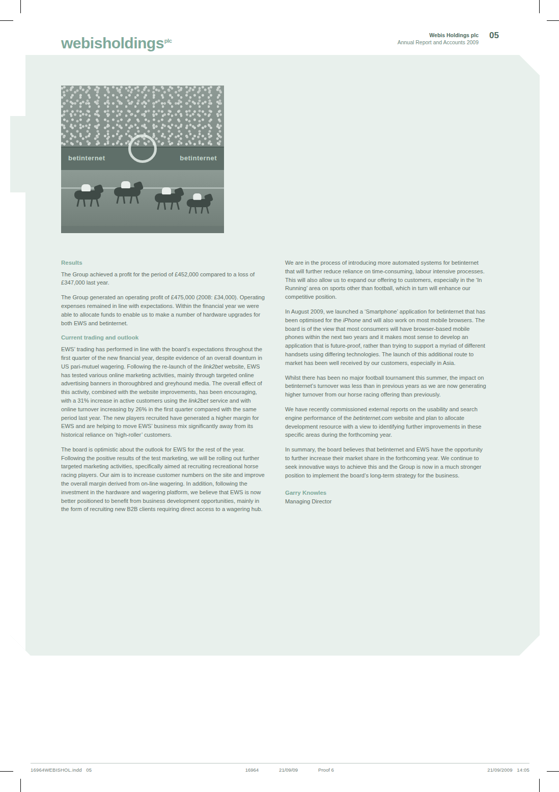webis holdingsplc
Webis Holdings plc
Annual Report and Accounts 2009
05
betinternet betinternet
Results
The Group achieved a profit for the period of £452,000 compared to a loss of £347,000 last year.
The Group generated an operating profit of £475,000 (2008: £34,000). Operating expenses remained in line with expectations. Within the financial year we were able to allocate funds to enable us to make a number of hardware upgrades for both EWS and betinternet.
Current trading and outlook
EWS’ trading has performed in line with the board’s expectations throughout the first quarter of the new financial year, despite evidence of an overall downturn in US pari-mutuel wagering. Following the re-launch of the link2bet website, EWS has tested various online marketing activities, mainly through targeted online advertising banners in thoroughbred and greyhound media. The overall effect of this activity, combined with the website improvements, has been encouraging, with a 31% increase in active customers using the link2bet service and with online turnover increasing by 26% in the first quarter compared with the same period last year. The new players recruited have generated a higher margin for EWS and are helping to move EWS’ business mix significantly away from its historical reliance on ‘high-roller’ customers.
The board is optimistic about the outlook for EWS for the rest of the year. Following the positive results of the test marketing, we will be rolling out further targeted marketing activities, specifically aimed at recruiting recreational horse racing players. Our aim is to increase customer numbers on the site and improve the overall margin derived from on-line wagering. In addition, following the investment in the hardware and wagering platform, we believe that EWS is now better positioned to benefit from business development opportunities, mainly in the form of recruiting new B2B clients requiring direct access to a wagering hub.
We are in the process of introducing more automated systems for betinternet that will further reduce reliance on time-consuming, labour intensive processes. This will also allow us to expand our offering to customers, especially in the ‘In Running’ area on sports other than football, which in turn will enhance our competitive position.
In August 2009, we launched a ‘Smartphone’ application for betinternet that has been optimised for the iPhone and will also work on most mobile browsers. The board is of the view that most consumers will have browser-based mobile phones within the next two years and it makes most sense to develop an application that is future-proof, rather than trying to support a myriad of different handsets using differing technologies. The launch of this additional route to market has been well received by our customers, especially in Asia.
Whilst there has been no major football tournament this summer, the impact on betinternet’s turnover was less than in previous years as we are now generating higher turnover from our horse racing offering than previously.
We have recently commissioned external reports on the usability and search engine performance of the betinternet.com website and plan to allocate development resource with a view to identifying further improvements in these specific areas during the forthcoming year.
In summary, the board believes that betinternet and EWS have the opportunity to further increase their market share in the forthcoming year. We continue to seek innovative ways to achieve this and the Group is now in a much stronger position to implement the board’s long-term strategy for the business.
Garry Knowles
Managing Director
16964WEBISHOL.indd 05
16964 21/09/09 Proof 6
21/09/2009 14:05